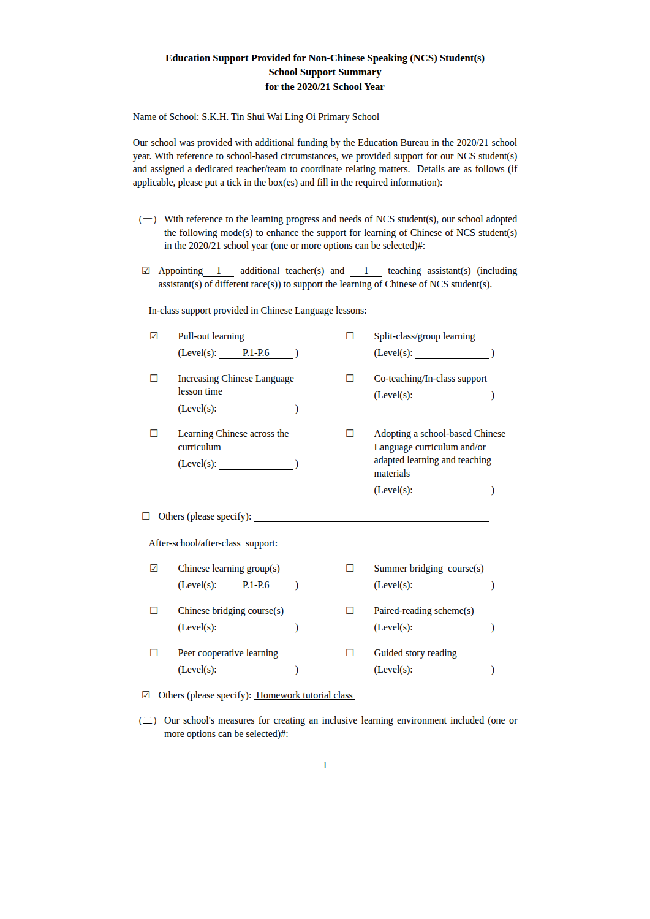Education Support Provided for Non-Chinese Speaking (NCS) Student(s)
School Support Summary
for the 2020/21 School Year
Name of School: S.K.H. Tin Shui Wai Ling Oi Primary School
Our school was provided with additional funding by the Education Bureau in the 2020/21 school year. With reference to school-based circumstances, we provided support for our NCS student(s) and assigned a dedicated teacher/team to coordinate relating matters. Details are as follows (if applicable, please put a tick in the box(es) and fill in the required information):
（一）
With reference to the learning progress and needs of NCS student(s), our school adopted the following mode(s) to enhance the support for learning of Chinese of NCS student(s) in the 2020/21 school year (one or more options can be selected)#:
☑
Appointing1 additional teacher(s) and 1 teaching assistant(s) (including assistant(s) of different race(s)) to support the learning of Chinese of NCS student(s).
In-class support provided in Chinese Language lessons:
| ☑ | Pull-out learning (Level(s): P.1-P.6 ) | | ☐ | Split-class/group learning (Level(s): ) |
| ☐ | Increasing Chinese Language lesson time (Level(s): ) | | ☐ | Co-teaching/In-class support (Level(s): ) |
| ☐ | Learning Chinese across the curriculum (Level(s): ) | | ☐ | Adopting a school-based Chinese Language curriculum and/or adapted learning and teaching materials (Level(s): ) |
☐
Others (please specify):
After-school/after-class support:
| ☑ | Chinese learning group(s) (Level(s): P.1-P.6 ) | | ☐ | Summer bridging course(s) (Level(s): ) |
| ☐ | Chinese bridging course(s) (Level(s): ) | | ☐ | Paired-reading scheme(s) (Level(s): ) |
| ☐ | Peer cooperative learning (Level(s): ) | | ☐ | Guided story reading (Level(s): ) |
☑
Others (please specify): Homework tutorial class
（二）
Our school's measures for creating an inclusive learning environment included (one or more options can be selected)#:
1